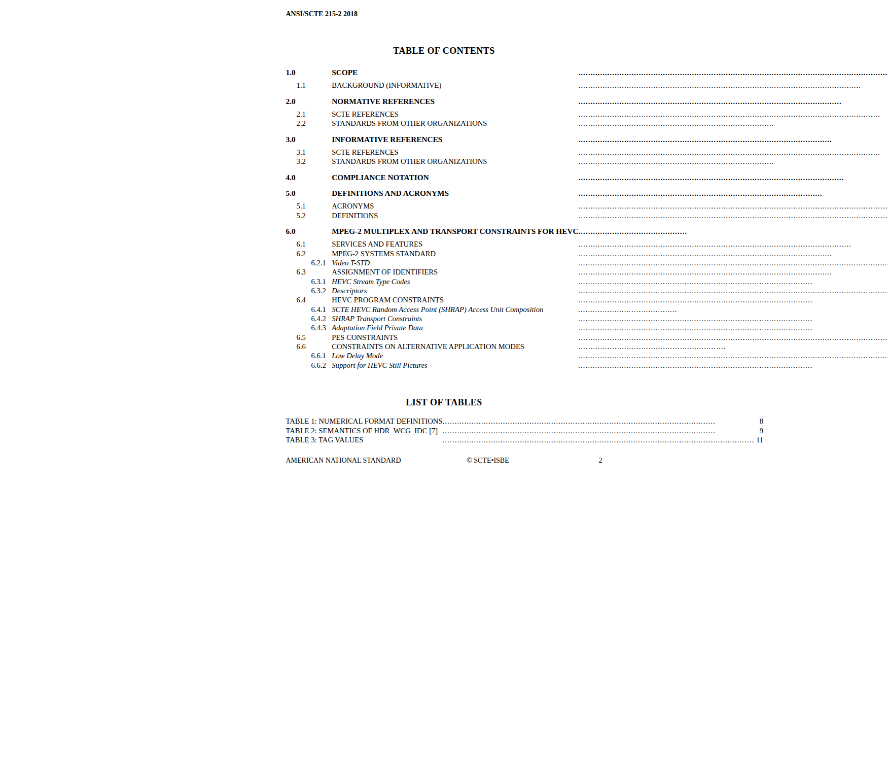ANSI/SCTE 215-2 2018
TABLE OF CONTENTS
| 1.0 | SCOPE | ................................................................................................................................................. | 4 |
| 1.1 | B ACKGROUND (I NFORMATIVE ) | ..................................................................................................................... | 4 |
| 2.0 | NORMATIVE REFERENCES | ............................................................................................................. | 4 |
| 2.1 | SCTE R EFERENCES | ............................................................................................................................. | 4 |
| 2.2 | S TANDARDS FROM OTHER O RGANIZATIONS | ................................................................................. | 4 |
| 3.0 | INFORMATIVE REFERENCES | ......................................................................................................... | 4 |
| 3.1 | SCTE R EFERENCES | ............................................................................................................................. | 5 |
| 3.2 | S TANDARDS FROM OTHER O RGANIZATIONS | ................................................................................. | 5 |
| 4.0 | COMPLIANCE NOTATION | .............................................................................................................. | 5 |
| 5.0 | DEFINITIONS AND ACRONYMS | ..................................................................................................... | 6 |
| 5.1 | A CRONYMS | ......................................................................................................................................... | 6 |
| 5.2 | D EFINITIONS | ..................................................................................................................................... | 7 |
| 6.0 | MPEG-2 MULTIPLEX AND TRANSPORT CONSTRAINTS FOR HEVC | ............................................. | 8 |
| 6.1 | S ERVICES AND F EATURES | ................................................................................................................. | 8 |
| 6.2 | MPEG-2 S YSTEMS S TANDARD | ......................................................................................................... | 8 |
| 6.2.1 | Video T-STD | ................................................................................................................................. | 8 |
| 6.3 | A SSIGNMENT OF IDENTIFIERS | ......................................................................................................... | 8 |
| 6.3.1 | HEVC Stream Type Codes | ................................................................................................. | 8 |
| 6.3.2 | Descriptors | ................................................................................................................................. | 8 |
| 6.4 | HEVC P ROGRAM C ONSTRAINTS | ................................................................................................. | 10 |
| 6.4.1 | SCTE HEVC Random Access Point (SHRAP) Access Unit Composition | ......................................... | 10 |
| 6.4.2 | SHRAP Transport Constraints | ................................................................................................. | 10 |
| 6.4.3 | Adaptation Field Private Data | ................................................................................................. | 11 |
| 6.5 | PES CONSTRAINTS | ................................................................................................................................. | 12 |
| 6.6 | C ONSTRAINTS ON A LTERNATIVE A PPLICATION M ODES | ............................................................. | 12 |
| 6.6.1 | Low Delay Mode | ................................................................................................................................. | 12 |
| 6.6.2 | Support for HEVC Still Pictures | ................................................................................................. | 12 |
LIST OF TABLES
| T ABLE 1: N UMERICAL F ORMAT D EFINITIONS | ................................................................................................................. | 8 |
| T ABLE 2: S EMANTICS OF HDR_WCG_ IDC [7] | ................................................................................................................. | 9 |
| T ABLE 3: T AG V ALUES | ................................................................................................................................. | 11 |
AMERICAN NATIONAL STANDARD © SCTE•ISBE 2